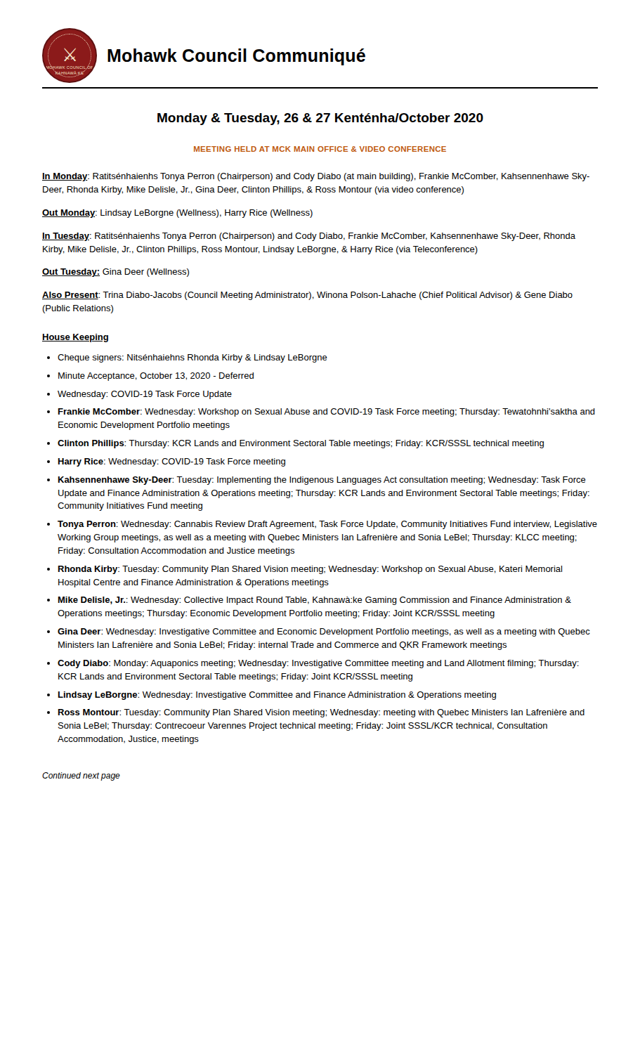⚔ Mohawk Council of Kahnawà:ke
Mohawk Council Communiqué
Monday & Tuesday, 26 & 27 Kenténha/October 2020
MEETING HELD AT MCK MAIN OFFICE & VIDEO CONFERENCE
In Monday: Ratitsénhaienhs Tonya Perron (Chairperson) and Cody Diabo (at main building), Frankie McComber, Kahsennenhawe Sky-Deer, Rhonda Kirby, Mike Delisle, Jr., Gina Deer, Clinton Phillips, & Ross Montour (via video conference)
Out Monday: Lindsay LeBorgne (Wellness), Harry Rice (Wellness)
In Tuesday: Ratitsénhaienhs Tonya Perron (Chairperson) and Cody Diabo, Frankie McComber, Kahsennenhawe Sky-Deer, Rhonda Kirby, Mike Delisle, Jr., Clinton Phillips, Ross Montour, Lindsay LeBorgne, & Harry Rice (via Teleconference)
Out Tuesday: Gina Deer (Wellness)
Also Present: Trina Diabo-Jacobs (Council Meeting Administrator), Winona Polson-Lahache (Chief Political Advisor) & Gene Diabo (Public Relations)
House Keeping
Cheque signers: Nitsénhaiehns Rhonda Kirby & Lindsay LeBorgne
Minute Acceptance, October 13, 2020 - Deferred
Wednesday: COVID-19 Task Force Update
Frankie McComber: Wednesday: Workshop on Sexual Abuse and COVID-19 Task Force meeting; Thursday: Tewatohnhi'saktha and Economic Development Portfolio meetings
Clinton Phillips: Thursday: KCR Lands and Environment Sectoral Table meetings; Friday: KCR/SSSL technical meeting
Harry Rice: Wednesday: COVID-19 Task Force meeting
Kahsennenhawe Sky-Deer: Tuesday: Implementing the Indigenous Languages Act consultation meeting; Wednesday: Task Force Update and Finance Administration & Operations meeting; Thursday: KCR Lands and Environment Sectoral Table meetings; Friday: Community Initiatives Fund meeting
Tonya Perron: Wednesday: Cannabis Review Draft Agreement, Task Force Update, Community Initiatives Fund interview, Legislative Working Group meetings, as well as a meeting with Quebec Ministers Ian Lafrenière and Sonia LeBel; Thursday: KLCC meeting; Friday: Consultation Accommodation and Justice meetings
Rhonda Kirby: Tuesday: Community Plan Shared Vision meeting; Wednesday: Workshop on Sexual Abuse, Kateri Memorial Hospital Centre and Finance Administration & Operations meetings
Mike Delisle, Jr.: Wednesday: Collective Impact Round Table, Kahnawà:ke Gaming Commission and Finance Administration & Operations meetings; Thursday: Economic Development Portfolio meeting; Friday: Joint KCR/SSSL meeting
Gina Deer: Wednesday: Investigative Committee and Economic Development Portfolio meetings, as well as a meeting with Quebec Ministers Ian Lafrenière and Sonia LeBel; Friday: internal Trade and Commerce and QKR Framework meetings
Cody Diabo: Monday: Aquaponics meeting; Wednesday: Investigative Committee meeting and Land Allotment filming; Thursday: KCR Lands and Environment Sectoral Table meetings; Friday: Joint KCR/SSSL meeting
Lindsay LeBorgne: Wednesday: Investigative Committee and Finance Administration & Operations meeting
Ross Montour: Tuesday: Community Plan Shared Vision meeting; Wednesday: meeting with Quebec Ministers Ian Lafrenière and Sonia LeBel; Thursday: Contrecoeur Varennes Project technical meeting; Friday: Joint SSSL/KCR technical, Consultation Accommodation, Justice, meetings
Continued next page